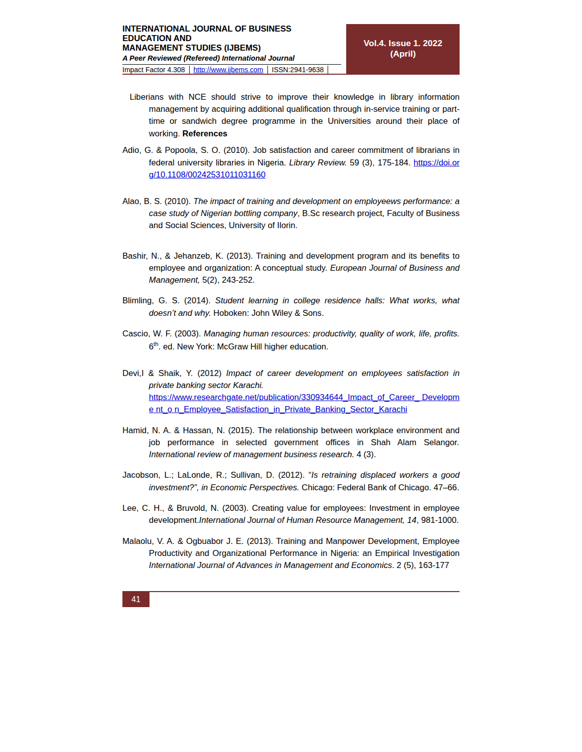INTERNATIONAL JOURNAL OF BUSINESS EDUCATION AND
MANAGEMENT STUDIES (IJBEMS)
A Peer Reviewed (Refereed) International Journal
Impact Factor 4.308 http://www.ijbems.com ISSN:2941-9638
Vol.4. Issue 1. 2022
(April)
Liberians with NCE should strive to improve their knowledge in library information management by acquiring additional qualification through in-service training or part-time or sandwich degree programme in the Universities around their place of working. References
Adio, G. & Popoola, S. O. (2010). Job satisfaction and career commitment of librarians in federal university libraries in Nigeria. Library Review. 59 (3), 175-184. https://doi.org/10.1108/00242531011031160
Alao, B. S. (2010). The impact of training and development on employeews performance: a case study of Nigerian bottling company, B.Sc research project, Faculty of Business and Social Sciences, University of Ilorin.
Bashir, N., & Jehanzeb, K. (2013). Training and development program and its benefits to employee and organization: A conceptual study. European Journal of Business and Management, 5(2), 243-252.
Blimling, G. S. (2014). Student learning in college residence halls: What works, what doesn’t and why. Hoboken: John Wiley & Sons.
Cascio, W. F. (2003). Managing human resources: productivity, quality of work, life, profits. 6th. ed. New York: McGraw Hill higher education.
Devi,I & Shaik, Y. (2012) Impact of career development on employees satisfaction in private banking sector Karachi.
https://www.researchgate.net/publication/330934644_Impact_of_Career_ Developme nt_o n_Employee_Satisfaction_in_Private_Banking_Sector_Karachi
Hamid, N. A. & Hassan, N. (2015). The relationship between workplace environment and job performance in selected government offices in Shah Alam Selangor. International review of management business research. 4 (3).
Jacobson, L.; LaLonde, R.; Sullivan, D. (2012). “Is retraining displaced workers a good investment?”, in Economic Perspectives. Chicago: Federal Bank of Chicago. 47–66.
Lee, C. H., & Bruvold, N. (2003). Creating value for employees: Investment in employee development.International Journal of Human Resource Management, 14, 981-1000.
Malaolu, V. A. & Ogbuabor J. E. (2013). Training and Manpower Development, Employee Productivity and Organizational Performance in Nigeria: an Empirical Investigation International Journal of Advances in Management and Economics. 2 (5), 163-177
41